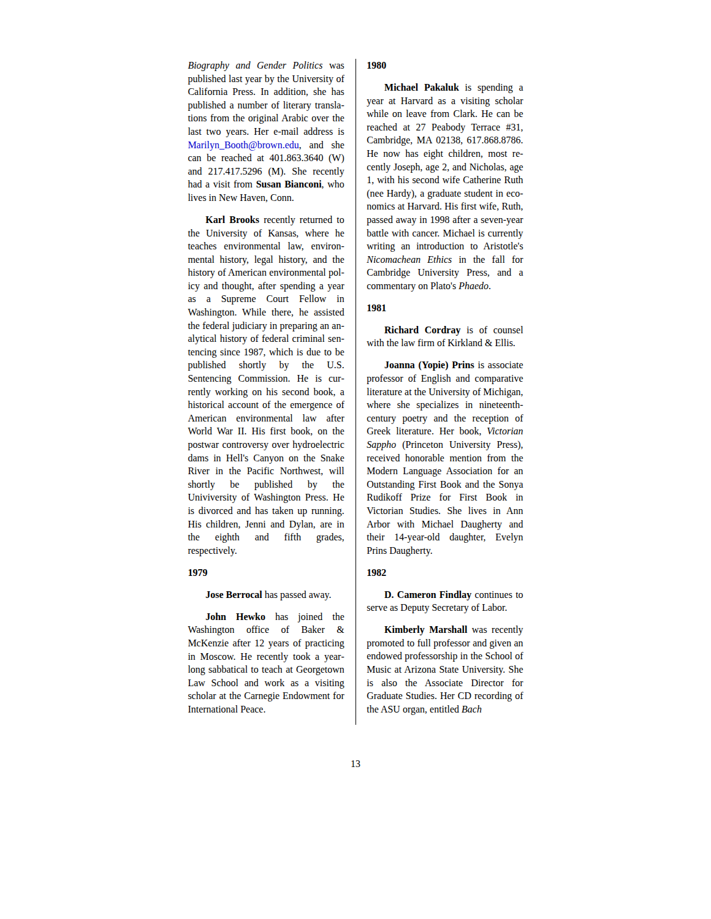Biography and Gender Politics was published last year by the University of California Press. In addition, she has published a number of literary translations from the original Arabic over the last two years. Her e-mail address is Marilyn_Booth@brown.edu, and she can be reached at 401.863.3640 (W) and 217.417.5296 (M). She recently had a visit from Susan Bianconi, who lives in New Haven, Conn.
Karl Brooks recently returned to the University of Kansas, where he teaches environmental law, environmental history, legal history, and the history of American environmental policy and thought, after spending a year as a Supreme Court Fellow in Washington. While there, he assisted the federal judiciary in preparing an analytical history of federal criminal sentencing since 1987, which is due to be published shortly by the U.S. Sentencing Commission. He is currently working on his second book, a historical account of the emergence of American environmental law after World War II. His first book, on the postwar controversy over hydroelectric dams in Hell's Canyon on the Snake River in the Pacific Northwest, will shortly be published by the Univiversity of Washington Press. He is divorced and has taken up running. His children, Jenni and Dylan, are in the eighth and fifth grades, respectively.
1979
Jose Berrocal has passed away.
John Hewko has joined the Washington office of Baker & McKenzie after 12 years of practicing in Moscow. He recently took a yearlong sabbatical to teach at Georgetown Law School and work as a visiting scholar at the Carnegie Endowment for International Peace.
1980
Michael Pakaluk is spending a year at Harvard as a visiting scholar while on leave from Clark. He can be reached at 27 Peabody Terrace #31, Cambridge, MA 02138, 617.868.8786. He now has eight children, most recently Joseph, age 2, and Nicholas, age 1, with his second wife Catherine Ruth (nee Hardy), a graduate student in economics at Harvard. His first wife, Ruth, passed away in 1998 after a seven-year battle with cancer. Michael is currently writing an introduction to Aristotle's Nicomachean Ethics in the fall for Cambridge University Press, and a commentary on Plato's Phaedo.
1981
Richard Cordray is of counsel with the law firm of Kirkland & Ellis.
Joanna (Yopie) Prins is associate professor of English and comparative literature at the University of Michigan, where she specializes in nineteenth-century poetry and the reception of Greek literature. Her book, Victorian Sappho (Princeton University Press), received honorable mention from the Modern Language Association for an Outstanding First Book and the Sonya Rudikoff Prize for First Book in Victorian Studies. She lives in Ann Arbor with Michael Daugherty and their 14-year-old daughter, Evelyn Prins Daugherty.
1982
D. Cameron Findlay continues to serve as Deputy Secretary of Labor.
Kimberly Marshall was recently promoted to full professor and given an endowed professorship in the School of Music at Arizona State University. She is also the Associate Director for Graduate Studies. Her CD recording of the ASU organ, entitled Bach
13